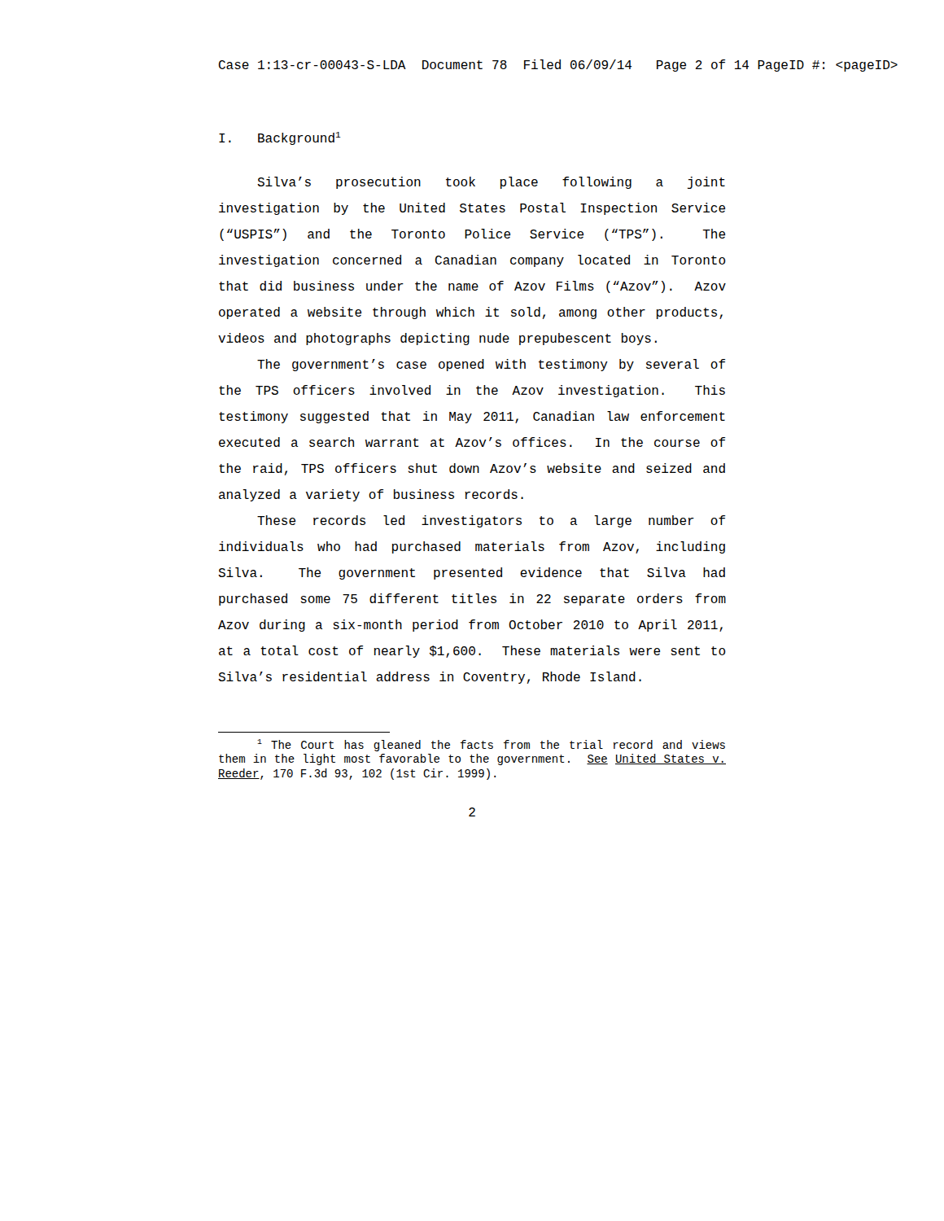Case 1:13-cr-00043-S-LDA Document 78 Filed 06/09/14 Page 2 of 14 PageID #: <pageID>
I. Background1
Silva’s prosecution took place following a joint investigation by the United States Postal Inspection Service (“USPIS”) and the Toronto Police Service (“TPS”). The investigation concerned a Canadian company located in Toronto that did business under the name of Azov Films (“Azov”). Azov operated a website through which it sold, among other products, videos and photographs depicting nude prepubescent boys.
The government’s case opened with testimony by several of the TPS officers involved in the Azov investigation. This testimony suggested that in May 2011, Canadian law enforcement executed a search warrant at Azov’s offices. In the course of the raid, TPS officers shut down Azov’s website and seized and analyzed a variety of business records.
These records led investigators to a large number of individuals who had purchased materials from Azov, including Silva. The government presented evidence that Silva had purchased some 75 different titles in 22 separate orders from Azov during a six-month period from October 2010 to April 2011, at a total cost of nearly $1,600. These materials were sent to Silva’s residential address in Coventry, Rhode Island.
1 The Court has gleaned the facts from the trial record and views them in the light most favorable to the government. See United States v. Reeder, 170 F.3d 93, 102 (1st Cir. 1999).
2